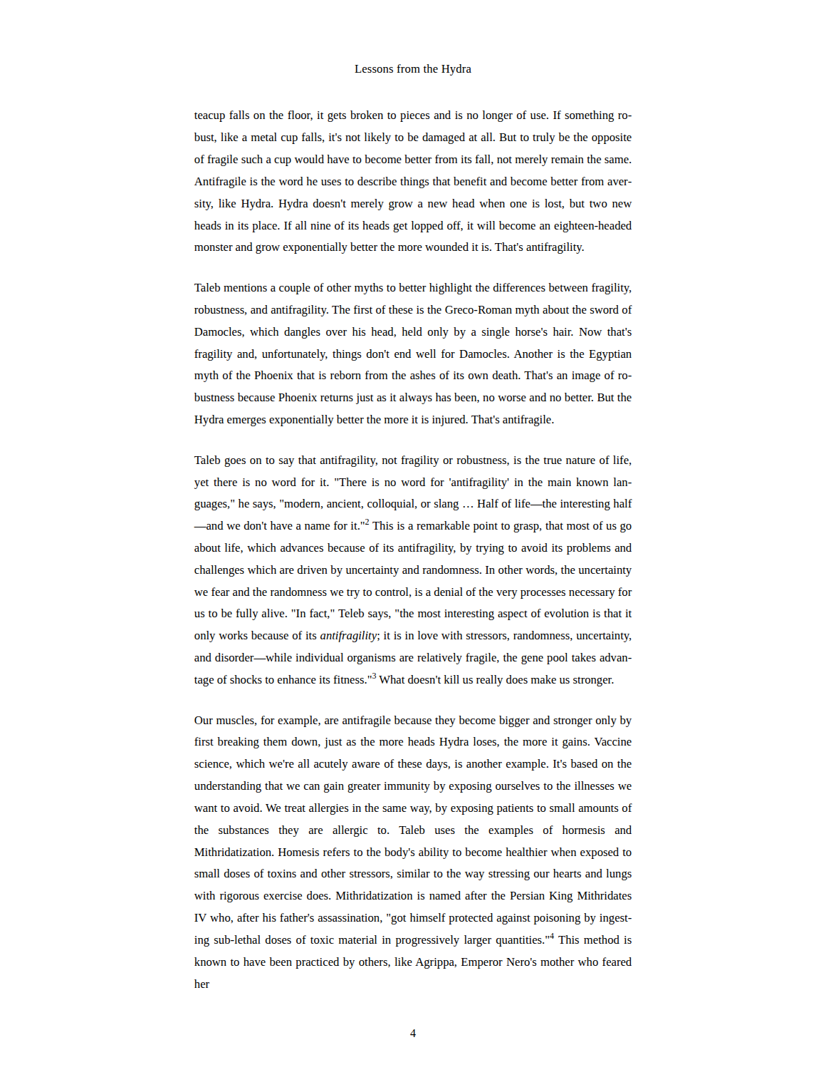Lessons from the Hydra
teacup falls on the floor, it gets broken to pieces and is no longer of use. If something robust, like a metal cup falls, it's not likely to be damaged at all. But to truly be the opposite of fragile such a cup would have to become better from its fall, not merely remain the same. Antifragile is the word he uses to describe things that benefit and become better from aversity, like Hydra. Hydra doesn't merely grow a new head when one is lost, but two new heads in its place. If all nine of its heads get lopped off, it will become an eighteen-headed monster and grow exponentially better the more wounded it is. That's antifragility.
Taleb mentions a couple of other myths to better highlight the differences between fragility, robustness, and antifragility. The first of these is the Greco-Roman myth about the sword of Damocles, which dangles over his head, held only by a single horse's hair. Now that's fragility and, unfortunately, things don't end well for Damocles. Another is the Egyptian myth of the Phoenix that is reborn from the ashes of its own death. That's an image of robustness because Phoenix returns just as it always has been, no worse and no better. But the Hydra emerges exponentially better the more it is injured. That's antifragile.
Taleb goes on to say that antifragility, not fragility or robustness, is the true nature of life, yet there is no word for it. "There is no word for 'antifragility' in the main known languages," he says, "modern, ancient, colloquial, or slang … Half of life—the interesting half—and we don't have a name for it."2 This is a remarkable point to grasp, that most of us go about life, which advances because of its antifragility, by trying to avoid its problems and challenges which are driven by uncertainty and randomness. In other words, the uncertainty we fear and the randomness we try to control, is a denial of the very processes necessary for us to be fully alive. "In fact," Teleb says, "the most interesting aspect of evolution is that it only works because of its antifragility; it is in love with stressors, randomness, uncertainty, and disorder—while individual organisms are relatively fragile, the gene pool takes advantage of shocks to enhance its fitness."3 What doesn't kill us really does make us stronger.
Our muscles, for example, are antifragile because they become bigger and stronger only by first breaking them down, just as the more heads Hydra loses, the more it gains. Vaccine science, which we're all acutely aware of these days, is another example. It's based on the understanding that we can gain greater immunity by exposing ourselves to the illnesses we want to avoid. We treat allergies in the same way, by exposing patients to small amounts of the substances they are allergic to. Taleb uses the examples of hormesis and Mithridatization. Homesis refers to the body's ability to become healthier when exposed to small doses of toxins and other stressors, similar to the way stressing our hearts and lungs with rigorous exercise does. Mithridatization is named after the Persian King Mithridates IV who, after his father's assassination, "got himself protected against poisoning by ingesting sub-lethal doses of toxic material in progressively larger quantities."4 This method is known to have been practiced by others, like Agrippa, Emperor Nero's mother who feared her
4